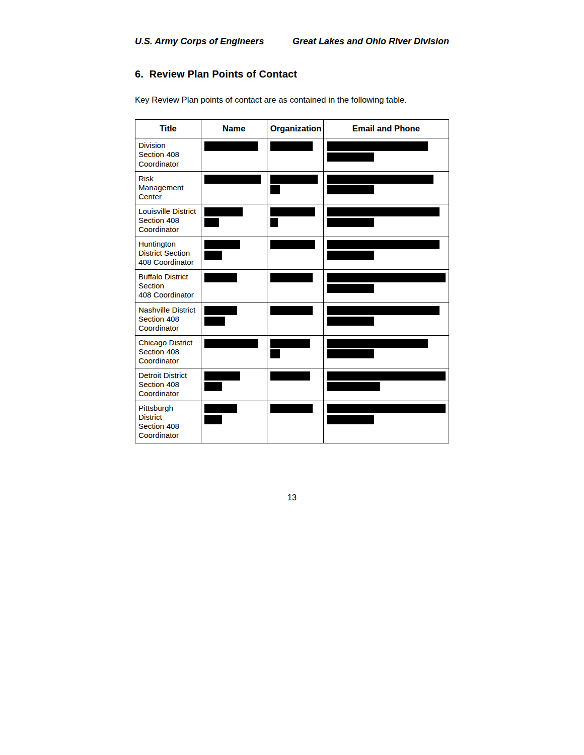U.S. Army Corps of Engineers
Great Lakes and Ohio River Division
6. Review Plan Points of Contact
Key Review Plan points of contact are as contained in the following table.
| Title | Name | Organization | Email and Phone |
| --- | --- | --- | --- |
| Division Section 408 Coordinator | | | |
| Risk Management Center | | | |
| Louisville District Section 408 Coordinator | | | |
| Huntington District Section 408 Coordinator | | | |
| Buffalo District Section 408 Coordinator | | | |
| Nashville District Section 408 Coordinator | | | |
| Chicago District Section 408 Coordinator | | | |
| Detroit District Section 408 Coordinator | | | |
| Pittsburgh District Section 408 Coordinator | | | |
13